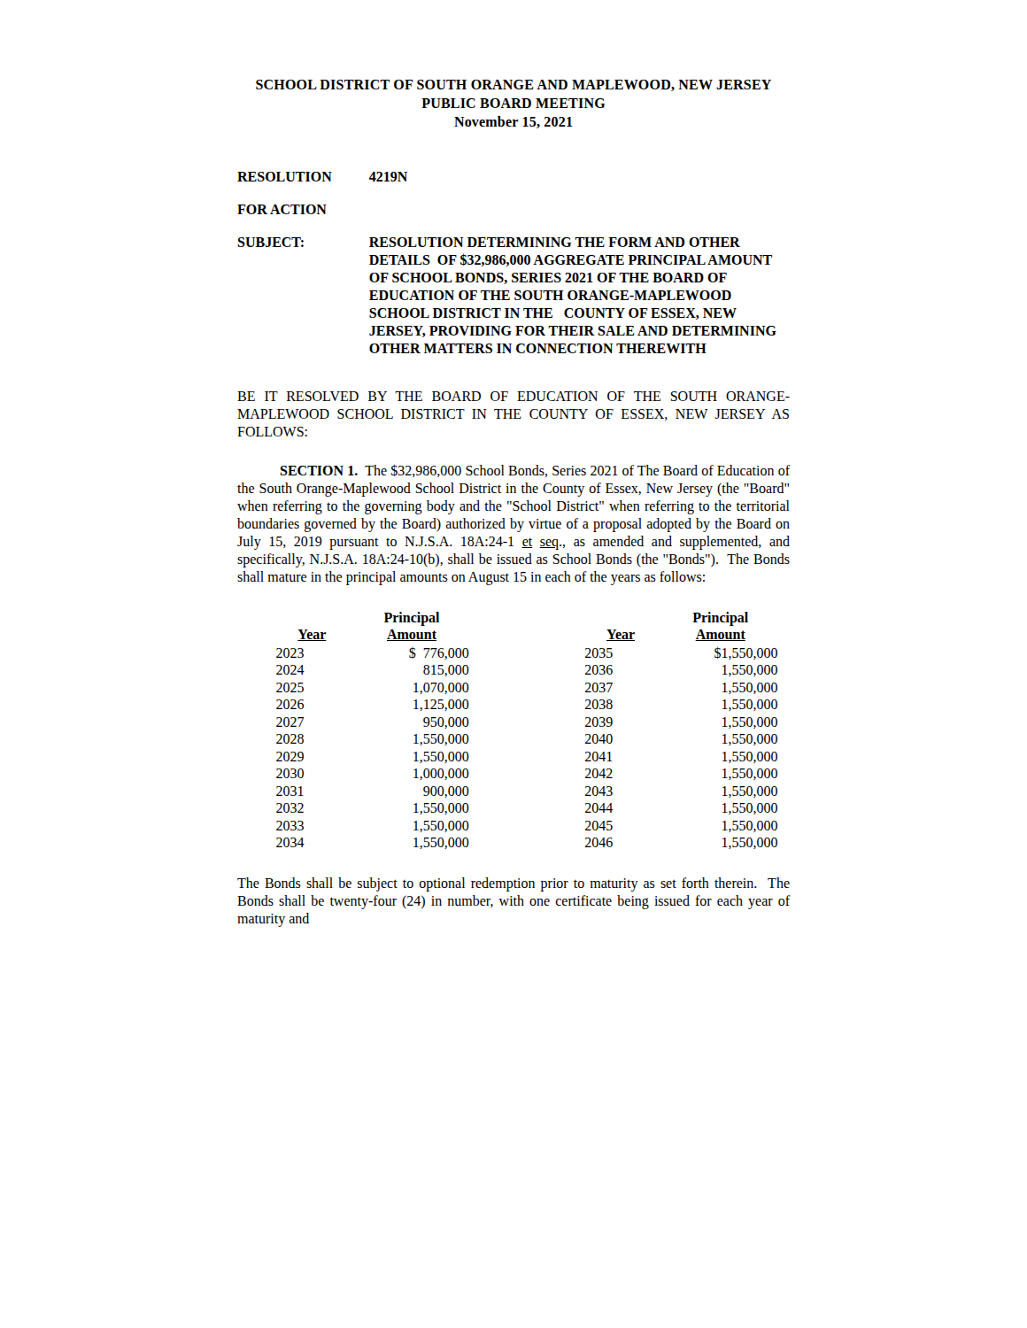SCHOOL DISTRICT OF SOUTH ORANGE AND MAPLEWOOD, NEW JERSEY
PUBLIC BOARD MEETING
November 15, 2021
| RESOLUTION | 4219N |
| FOR ACTION | |
| SUBJECT: | RESOLUTION DETERMINING THE FORM AND OTHER DETAILS OF $32,986,000 AGGREGATE PRINCIPAL AMOUNT OF SCHOOL BONDS, SERIES 2021 OF THE BOARD OF EDUCATION OF THE SOUTH ORANGE-MAPLEWOOD SCHOOL DISTRICT IN THE COUNTY OF ESSEX, NEW JERSEY, PROVIDING FOR THEIR SALE AND DETERMINING OTHER MATTERS IN CONNECTION THEREWITH |
BE IT RESOLVED BY THE BOARD OF EDUCATION OF THE SOUTH ORANGE-MAPLEWOOD SCHOOL DISTRICT IN THE COUNTY OF ESSEX, NEW JERSEY AS FOLLOWS:
SECTION 1. The $32,986,000 School Bonds, Series 2021 of The Board of Education of the South Orange-Maplewood School District in the County of Essex, New Jersey (the "Board" when referring to the governing body and the "School District" when referring to the territorial boundaries governed by the Board) authorized by virtue of a proposal adopted by the Board on July 15, 2019 pursuant to N.J.S.A. 18A:24-1 et seq., as amended and supplemented, and specifically, N.J.S.A. 18A:24-10(b), shall be issued as School Bonds (the "Bonds"). The Bonds shall mature in the principal amounts on August 15 in each of the years as follows:
| | Principal | | | Principal |
| --- | --- | --- | --- | --- |
| Year | Amount | | Year | Amount |
| 2023 | $ 776,000 | | 2035 | $1,550,000 |
| 2024 | 815,000 | | 2036 | 1,550,000 |
| 2025 | 1,070,000 | | 2037 | 1,550,000 |
| 2026 | 1,125,000 | | 2038 | 1,550,000 |
| 2027 | 950,000 | | 2039 | 1,550,000 |
| 2028 | 1,550,000 | | 2040 | 1,550,000 |
| 2029 | 1,550,000 | | 2041 | 1,550,000 |
| 2030 | 1,000,000 | | 2042 | 1,550,000 |
| 2031 | 900,000 | | 2043 | 1,550,000 |
| 2032 | 1,550,000 | | 2044 | 1,550,000 |
| 2033 | 1,550,000 | | 2045 | 1,550,000 |
| 2034 | 1,550,000 | | 2046 | 1,550,000 |
The Bonds shall be subject to optional redemption prior to maturity as set forth therein. The Bonds shall be twenty-four (24) in number, with one certificate being issued for each year of maturity and